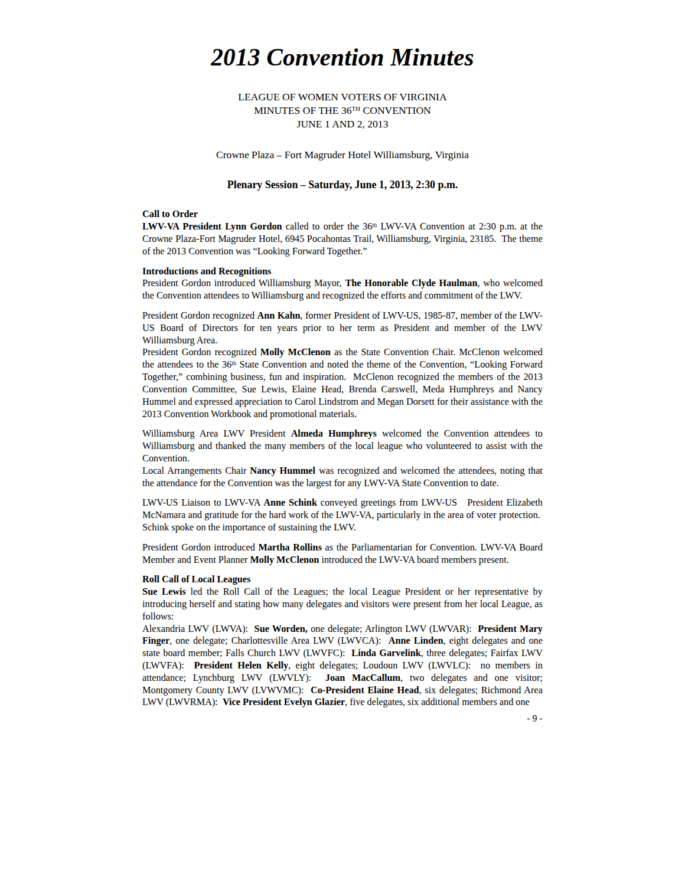2013 Convention Minutes
LEAGUE OF WOMEN VOTERS OF VIRGINIA MINUTES OF THE 36TH CONVENTION JUNE 1 AND 2, 2013
Crowne Plaza – Fort Magruder Hotel Williamsburg, Virginia
Plenary Session – Saturday, June 1, 2013, 2:30 p.m.
Call to Order
LWV-VA President Lynn Gordon called to order the 36th LWV-VA Convention at 2:30 p.m. at the Crowne Plaza-Fort Magruder Hotel, 6945 Pocahontas Trail, Williamsburg, Virginia, 23185. The theme of the 2013 Convention was “Looking Forward Together.”
Introductions and Recognitions
President Gordon introduced Williamsburg Mayor, The Honorable Clyde Haulman, who welcomed the Convention attendees to Williamsburg and recognized the efforts and commitment of the LWV.
President Gordon recognized Ann Kahn, former President of LWV-US, 1985-87, member of the LWV-US Board of Directors for ten years prior to her term as President and member of the LWV Williamsburg Area.
President Gordon recognized Molly McClenon as the State Convention Chair. McClenon welcomed the attendees to the 36th State Convention and noted the theme of the Convention, “Looking Forward Together,” combining business, fun and inspiration. McClenon recognized the members of the 2013 Convention Committee, Sue Lewis, Elaine Head, Brenda Carswell, Meda Humphreys and Nancy Hummel and expressed appreciation to Carol Lindstrom and Megan Dorsett for their assistance with the 2013 Convention Workbook and promotional materials.
Williamsburg Area LWV President Almeda Humphreys welcomed the Convention attendees to Williamsburg and thanked the many members of the local league who volunteered to assist with the Convention.
Local Arrangements Chair Nancy Hummel was recognized and welcomed the attendees, noting that the attendance for the Convention was the largest for any LWV-VA State Convention to date.
LWV-US Liaison to LWV-VA Anne Schink conveyed greetings from LWV-US President Elizabeth McNamara and gratitude for the hard work of the LWV-VA, particularly in the area of voter protection. Schink spoke on the importance of sustaining the LWV.
President Gordon introduced Martha Rollins as the Parliamentarian for Convention. LWV-VA Board Member and Event Planner Molly McClenon introduced the LWV-VA board members present.
Roll Call of Local Leagues
Sue Lewis led the Roll Call of the Leagues; the local League President or her representative by introducing herself and stating how many delegates and visitors were present from her local League, as follows:
Alexandria LWV (LWVA): Sue Worden, one delegate; Arlington LWV (LWVAR): President Mary Finger, one delegate; Charlottesville Area LWV (LWVCA): Anne Linden, eight delegates and one state board member; Falls Church LWV (LWVFC): Linda Garvelink, three delegates; Fairfax LWV (LWVFA): President Helen Kelly, eight delegates; Loudoun LWV (LWVLC): no members in attendance; Lynchburg LWV (LWVLY): Joan MacCallum, two delegates and one visitor; Montgomery County LWV (LVWVMC): Co-President Elaine Head, six delegates; Richmond Area LWV (LWVRMA): Vice President Evelyn Glazier, five delegates, six additional members and one
- 9 -